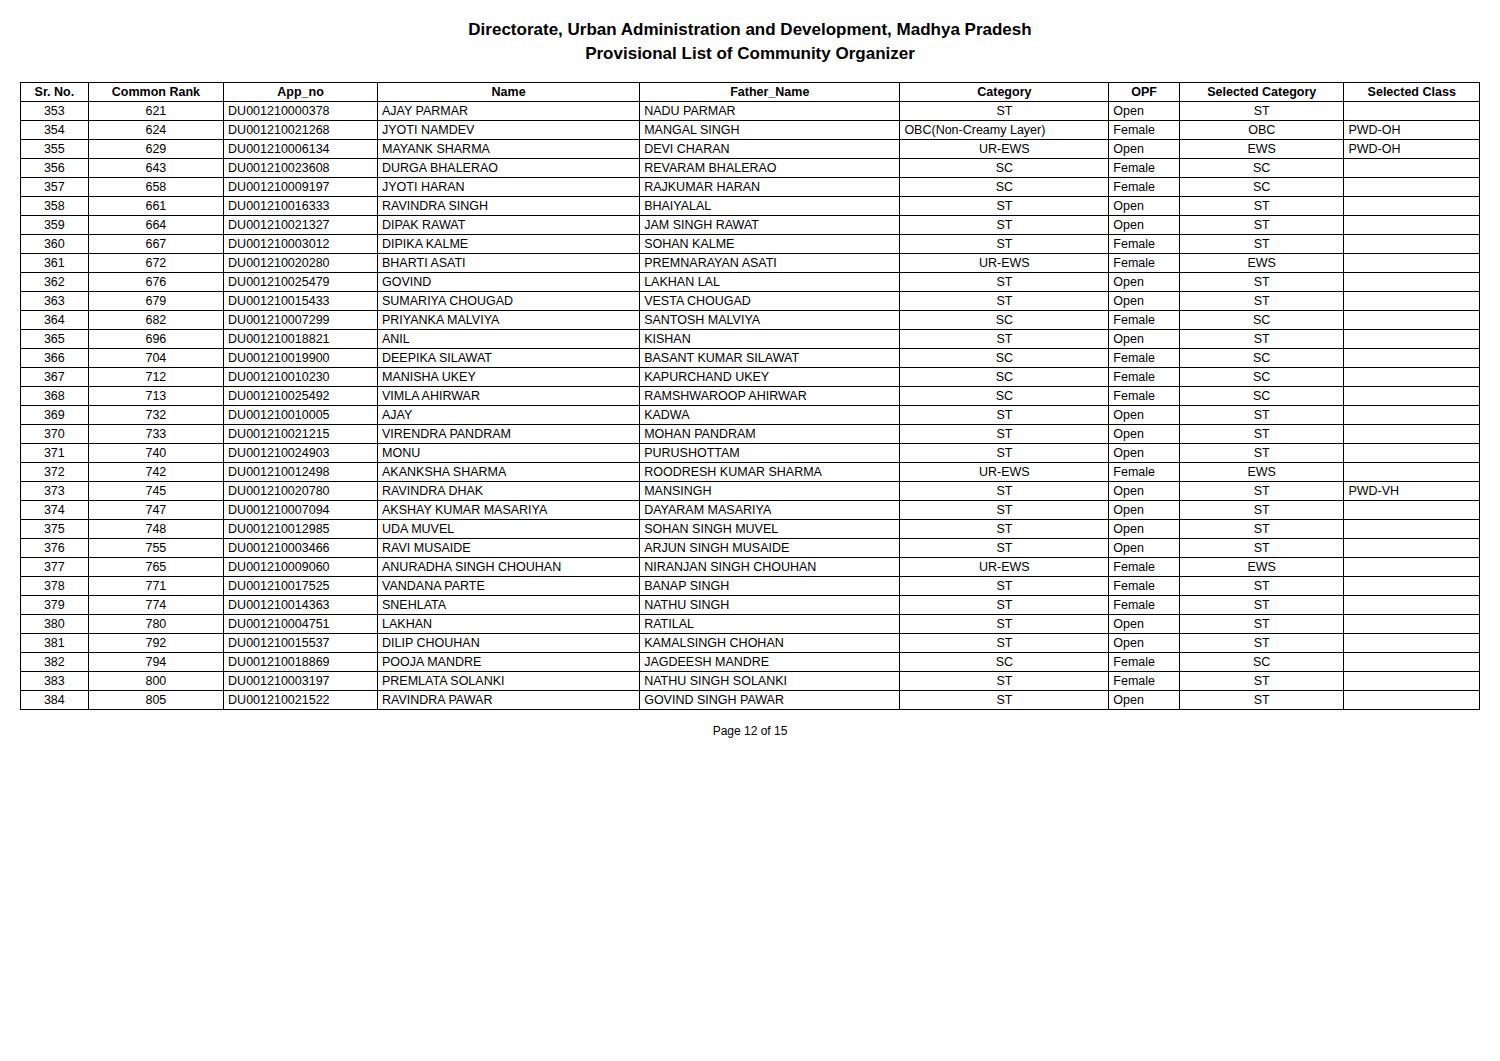Directorate, Urban Administration and Development, Madhya Pradesh
Provisional List of Community Organizer
| Sr. No. | Common Rank | App_no | Name | Father_Name | Category | OPF | Selected Category | Selected Class |
| --- | --- | --- | --- | --- | --- | --- | --- | --- |
| 353 | 621 | DU001210000378 | AJAY PARMAR | NADU PARMAR | ST | Open | ST | |
| 354 | 624 | DU001210021268 | JYOTI NAMDEV | MANGAL SINGH | OBC(Non-Creamy Layer) | Female | OBC | PWD-OH |
| 355 | 629 | DU001210006134 | MAYANK SHARMA | DEVI CHARAN | UR-EWS | Open | EWS | PWD-OH |
| 356 | 643 | DU001210023608 | DURGA BHALERAO | REVARAM BHALERAO | SC | Female | SC | |
| 357 | 658 | DU001210009197 | JYOTI HARAN | RAJKUMAR HARAN | SC | Female | SC | |
| 358 | 661 | DU001210016333 | RAVINDRA SINGH | BHAIYALAL | ST | Open | ST | |
| 359 | 664 | DU001210021327 | DIPAK RAWAT | JAM SINGH RAWAT | ST | Open | ST | |
| 360 | 667 | DU001210003012 | DIPIKA KALME | SOHAN KALME | ST | Female | ST | |
| 361 | 672 | DU001210020280 | BHARTI ASATI | PREMNARAYAN ASATI | UR-EWS | Female | EWS | |
| 362 | 676 | DU001210025479 | GOVIND | LAKHAN LAL | ST | Open | ST | |
| 363 | 679 | DU001210015433 | SUMARIYA CHOUGAD | VESTA CHOUGAD | ST | Open | ST | |
| 364 | 682 | DU001210007299 | PRIYANKA MALVIYA | SANTOSH MALVIYA | SC | Female | SC | |
| 365 | 696 | DU001210018821 | ANIL | KISHAN | ST | Open | ST | |
| 366 | 704 | DU001210019900 | DEEPIKA SILAWAT | BASANT KUMAR SILAWAT | SC | Female | SC | |
| 367 | 712 | DU001210010230 | MANISHA UKEY | KAPURCHAND UKEY | SC | Female | SC | |
| 368 | 713 | DU001210025492 | VIMLA AHIRWAR | RAMSHWAROOP AHIRWAR | SC | Female | SC | |
| 369 | 732 | DU001210010005 | AJAY | KADWA | ST | Open | ST | |
| 370 | 733 | DU001210021215 | VIRENDRA PANDRAM | MOHAN PANDRAM | ST | Open | ST | |
| 371 | 740 | DU001210024903 | MONU | PURUSHOTTAM | ST | Open | ST | |
| 372 | 742 | DU001210012498 | AKANKSHA SHARMA | ROODRESH KUMAR SHARMA | UR-EWS | Female | EWS | |
| 373 | 745 | DU001210020780 | RAVINDRA DHAK | MANSINGH | ST | Open | ST | PWD-VH |
| 374 | 747 | DU001210007094 | AKSHAY KUMAR MASARIYA | DAYARAM MASARIYA | ST | Open | ST | |
| 375 | 748 | DU001210012985 | UDA MUVEL | SOHAN SINGH MUVEL | ST | Open | ST | |
| 376 | 755 | DU001210003466 | RAVI MUSAIDE | ARJUN SINGH MUSAIDE | ST | Open | ST | |
| 377 | 765 | DU001210009060 | ANURADHA SINGH CHOUHAN | NIRANJAN SINGH CHOUHAN | UR-EWS | Female | EWS | |
| 378 | 771 | DU001210017525 | VANDANA PARTE | BANAP SINGH | ST | Female | ST | |
| 379 | 774 | DU001210014363 | SNEHLATA | NATHU SINGH | ST | Female | ST | |
| 380 | 780 | DU001210004751 | LAKHAN | RATILAL | ST | Open | ST | |
| 381 | 792 | DU001210015537 | DILIP CHOUHAN | KAMALSINGH CHOHAN | ST | Open | ST | |
| 382 | 794 | DU001210018869 | POOJA MANDRE | JAGDEESH MANDRE | SC | Female | SC | |
| 383 | 800 | DU001210003197 | PREMLATA SOLANKI | NATHU SINGH SOLANKI | ST | Female | ST | |
| 384 | 805 | DU001210021522 | RAVINDRA PAWAR | GOVIND SINGH PAWAR | ST | Open | ST | |
Page 12 of 15